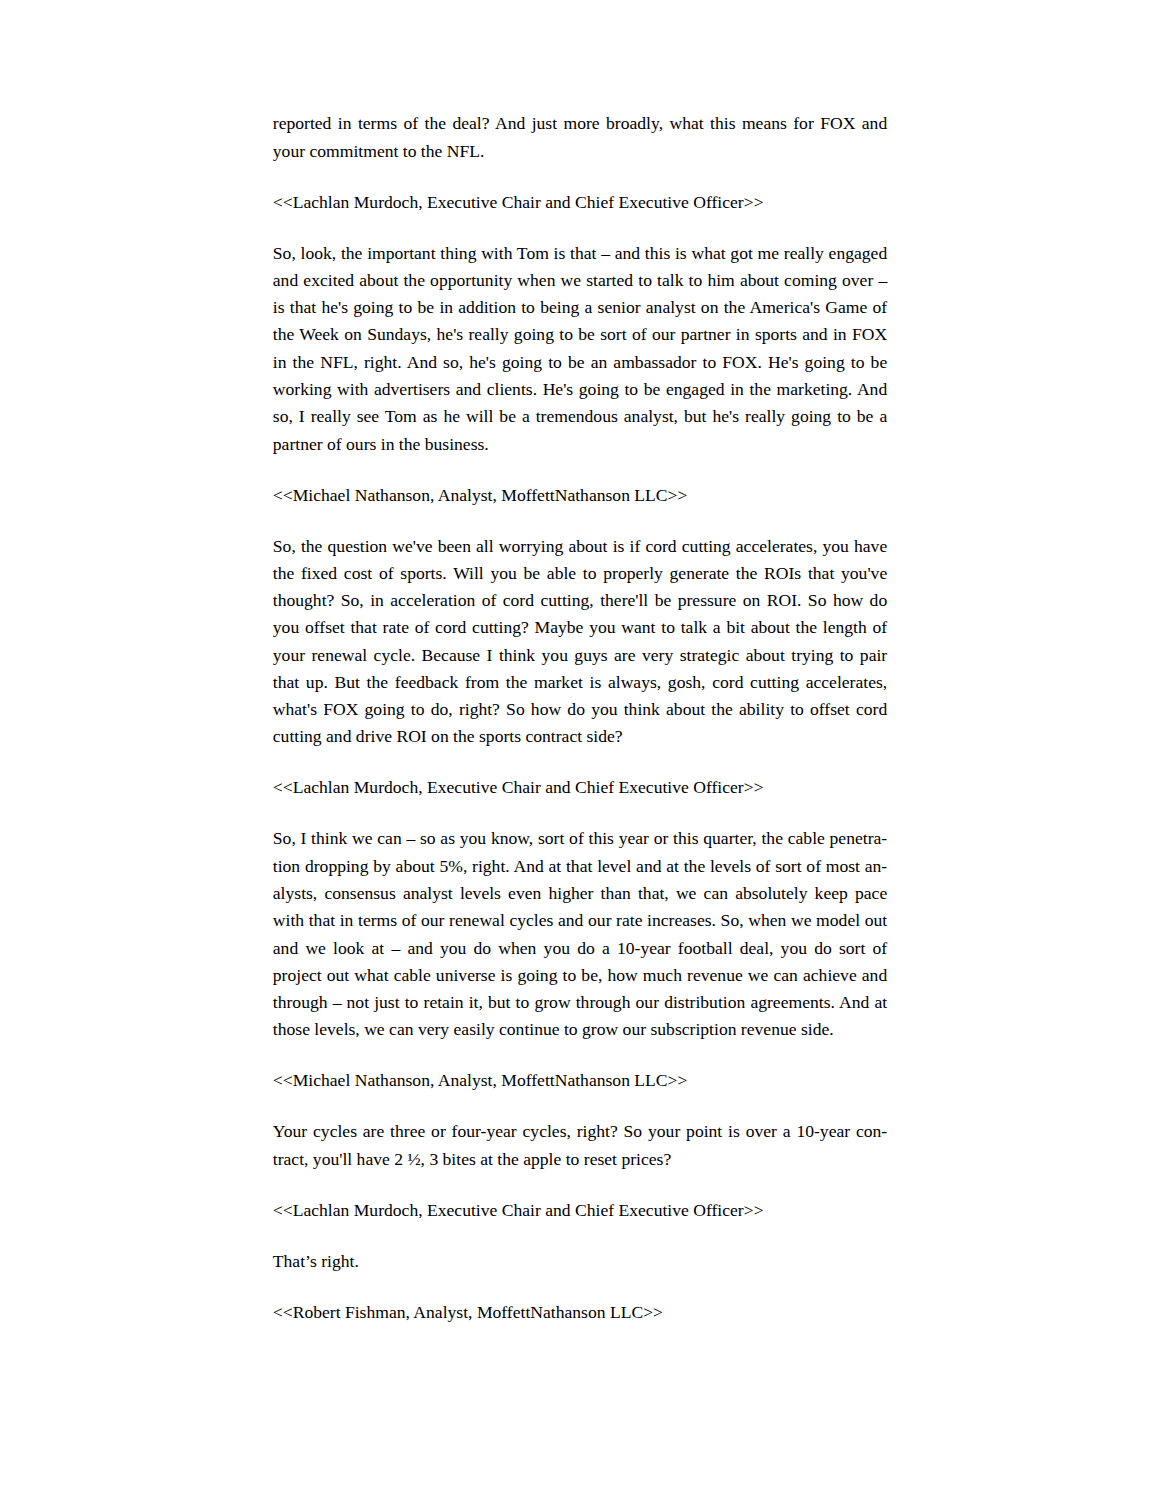reported in terms of the deal? And just more broadly, what this means for FOX and your commitment to the NFL.
<<Lachlan Murdoch, Executive Chair and Chief Executive Officer>>
So, look, the important thing with Tom is that – and this is what got me really engaged and excited about the opportunity when we started to talk to him about coming over – is that he's going to be in addition to being a senior analyst on the America's Game of the Week on Sundays, he's really going to be sort of our partner in sports and in FOX in the NFL, right. And so, he's going to be an ambassador to FOX. He's going to be working with advertisers and clients. He's going to be engaged in the marketing. And so, I really see Tom as he will be a tremendous analyst, but he's really going to be a partner of ours in the business.
<<Michael Nathanson, Analyst, MoffettNathanson LLC>>
So, the question we've been all worrying about is if cord cutting accelerates, you have the fixed cost of sports. Will you be able to properly generate the ROIs that you've thought? So, in acceleration of cord cutting, there'll be pressure on ROI. So how do you offset that rate of cord cutting? Maybe you want to talk a bit about the length of your renewal cycle. Because I think you guys are very strategic about trying to pair that up. But the feedback from the market is always, gosh, cord cutting accelerates, what's FOX going to do, right? So how do you think about the ability to offset cord cutting and drive ROI on the sports contract side?
<<Lachlan Murdoch, Executive Chair and Chief Executive Officer>>
So, I think we can – so as you know, sort of this year or this quarter, the cable penetration dropping by about 5%, right. And at that level and at the levels of sort of most analysts, consensus analyst levels even higher than that, we can absolutely keep pace with that in terms of our renewal cycles and our rate increases. So, when we model out and we look at – and you do when you do a 10-year football deal, you do sort of project out what cable universe is going to be, how much revenue we can achieve and through – not just to retain it, but to grow through our distribution agreements. And at those levels, we can very easily continue to grow our subscription revenue side.
<<Michael Nathanson, Analyst, MoffettNathanson LLC>>
Your cycles are three or four-year cycles, right? So your point is over a 10-year contract, you'll have 2 ½, 3 bites at the apple to reset prices?
<<Lachlan Murdoch, Executive Chair and Chief Executive Officer>>
That’s right.
<<Robert Fishman, Analyst, MoffettNathanson LLC>>